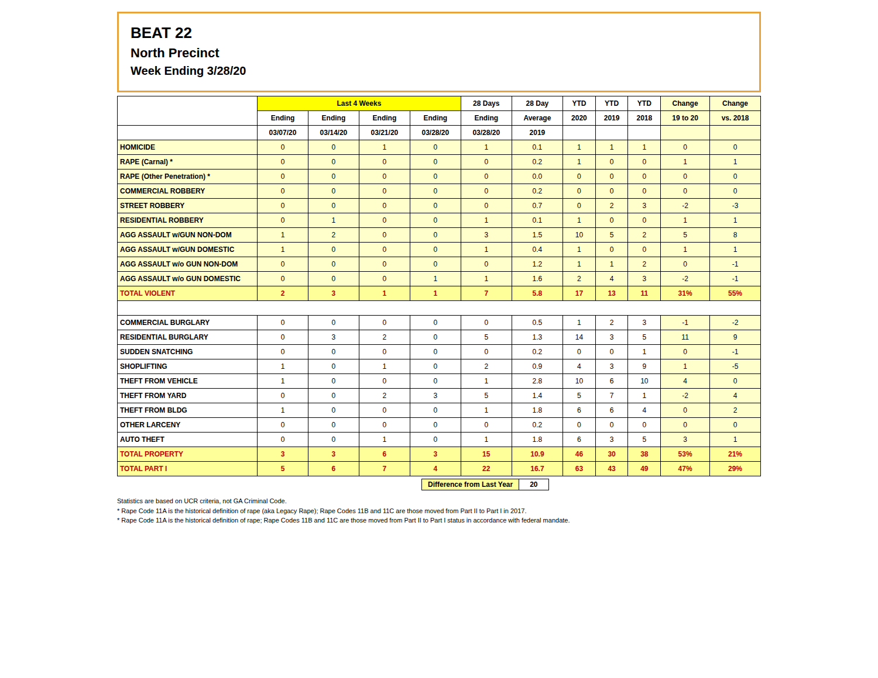BEAT 22
North Precinct
Week Ending 3/28/20
| | Last 4 Weeks | 28 Days | 28 Day | YTD | YTD | YTD | Change | Change |
| --- | --- | --- | --- | --- | --- | --- | --- | --- |
| Ending | Ending | Ending | Ending | Ending | Average | 2020 | 2019 | 2018 | 19 to 20 | vs. 2018 |
| | 03/07/20 | 03/14/20 | 03/21/20 | 03/28/20 | 03/28/20 | 2019 | | | | | |
| HOMICIDE | 0 | 0 | 1 | 0 | 1 | 0.1 | 1 | 1 | 1 | 0 | 0 |
| RAPE (Carnal) * | 0 | 0 | 0 | 0 | 0 | 0.2 | 1 | 0 | 0 | 1 | 1 |
| RAPE (Other Penetration) * | 0 | 0 | 0 | 0 | 0 | 0.0 | 0 | 0 | 0 | 0 | 0 |
| COMMERCIAL ROBBERY | 0 | 0 | 0 | 0 | 0 | 0.2 | 0 | 0 | 0 | 0 | 0 |
| STREET ROBBERY | 0 | 0 | 0 | 0 | 0 | 0.7 | 0 | 2 | 3 | -2 | -3 |
| RESIDENTIAL ROBBERY | 0 | 1 | 0 | 0 | 1 | 0.1 | 1 | 0 | 0 | 1 | 1 |
| AGG ASSAULT w/GUN NON-DOM | 1 | 2 | 0 | 0 | 3 | 1.5 | 10 | 5 | 2 | 5 | 8 |
| AGG ASSAULT w/GUN DOMESTIC | 1 | 0 | 0 | 0 | 1 | 0.4 | 1 | 0 | 0 | 1 | 1 |
| AGG ASSAULT w/o GUN NON-DOM | 0 | 0 | 0 | 0 | 0 | 1.2 | 1 | 1 | 2 | 0 | -1 |
| AGG ASSAULT w/o GUN DOMESTIC | 0 | 0 | 0 | 1 | 1 | 1.6 | 2 | 4 | 3 | -2 | -1 |
| TOTAL VIOLENT | 2 | 3 | 1 | 1 | 7 | 5.8 | 17 | 13 | 11 | 31% | 55% |
| COMMERCIAL BURGLARY | 0 | 0 | 0 | 0 | 0 | 0.5 | 1 | 2 | 3 | -1 | -2 |
| RESIDENTIAL BURGLARY | 0 | 3 | 2 | 0 | 5 | 1.3 | 14 | 3 | 5 | 11 | 9 |
| SUDDEN SNATCHING | 0 | 0 | 0 | 0 | 0 | 0.2 | 0 | 0 | 1 | 0 | -1 |
| SHOPLIFTING | 1 | 0 | 1 | 0 | 2 | 0.9 | 4 | 3 | 9 | 1 | -5 |
| THEFT FROM VEHICLE | 1 | 0 | 0 | 0 | 1 | 2.8 | 10 | 6 | 10 | 4 | 0 |
| THEFT FROM YARD | 0 | 0 | 2 | 3 | 5 | 1.4 | 5 | 7 | 1 | -2 | 4 |
| THEFT FROM BLDG | 1 | 0 | 0 | 0 | 1 | 1.8 | 6 | 6 | 4 | 0 | 2 |
| OTHER LARCENY | 0 | 0 | 0 | 0 | 0 | 0.2 | 0 | 0 | 0 | 0 | 0 |
| AUTO THEFT | 0 | 0 | 1 | 0 | 1 | 1.8 | 6 | 3 | 5 | 3 | 1 |
| TOTAL PROPERTY | 3 | 3 | 6 | 3 | 15 | 10.9 | 46 | 30 | 38 | 53% | 21% |
| TOTAL PART I | 5 | 6 | 7 | 4 | 22 | 16.7 | 63 | 43 | 49 | 47% | 29% |
Difference from Last Year 20
Statistics are based on UCR criteria, not GA Criminal Code.
* Rape Code 11A is the historical definition of rape (aka Legacy Rape); Rape Codes 11B and 11C are those moved from Part II to Part I in 2017.
* Rape Code 11A is the historical definition of rape; Rape Codes 11B and 11C are those moved from Part II to Part I status in accordance with federal mandate.